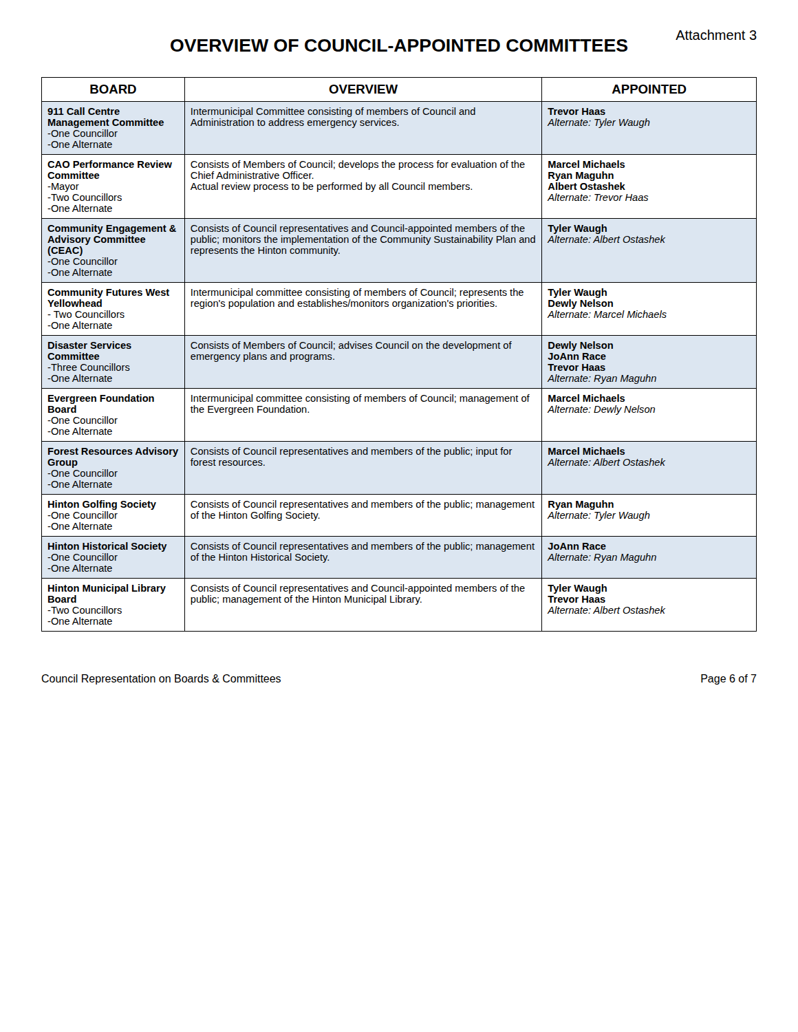Attachment 3
OVERVIEW OF COUNCIL-APPOINTED COMMITTEES
| BOARD | OVERVIEW | APPOINTED |
| --- | --- | --- |
| 911 Call Centre Management Committee -One Councillor -One Alternate | Intermunicipal Committee consisting of members of Council and Administration to address emergency services. | Trevor Haas Alternate: Tyler Waugh |
| CAO Performance Review Committee -Mayor -Two Councillors -One Alternate | Consists of Members of Council; develops the process for evaluation of the Chief Administrative Officer. Actual review process to be performed by all Council members. | Marcel Michaels Ryan Maguhn Albert Ostashek Alternate: Trevor Haas |
| Community Engagement & Advisory Committee (CEAC) -One Councillor -One Alternate | Consists of Council representatives and Council-appointed members of the public; monitors the implementation of the Community Sustainability Plan and represents the Hinton community. | Tyler Waugh Alternate: Albert Ostashek |
| Community Futures West Yellowhead - Two Councillors -One Alternate | Intermunicipal committee consisting of members of Council; represents the region's population and establishes/monitors organization's priorities. | Tyler Waugh Dewly Nelson Alternate: Marcel Michaels |
| Disaster Services Committee -Three Councillors -One Alternate | Consists of Members of Council; advises Council on the development of emergency plans and programs. | Dewly Nelson JoAnn Race Trevor Haas Alternate: Ryan Maguhn |
| Evergreen Foundation Board -One Councillor -One Alternate | Intermunicipal committee consisting of members of Council; management of the Evergreen Foundation. | Marcel Michaels Alternate: Dewly Nelson |
| Forest Resources Advisory Group -One Councillor -One Alternate | Consists of Council representatives and members of the public; input for forest resources. | Marcel Michaels Alternate: Albert Ostashek |
| Hinton Golfing Society -One Councillor -One Alternate | Consists of Council representatives and members of the public; management of the Hinton Golfing Society. | Ryan Maguhn Alternate: Tyler Waugh |
| Hinton Historical Society -One Councillor -One Alternate | Consists of Council representatives and members of the public; management of the Hinton Historical Society. | JoAnn Race Alternate: Ryan Maguhn |
| Hinton Municipal Library Board -Two Councillors -One Alternate | Consists of Council representatives and Council-appointed members of the public; management of the Hinton Municipal Library. | Tyler Waugh Trevor Haas Alternate: Albert Ostashek |
Council Representation on Boards & Committees Page 6 of 7